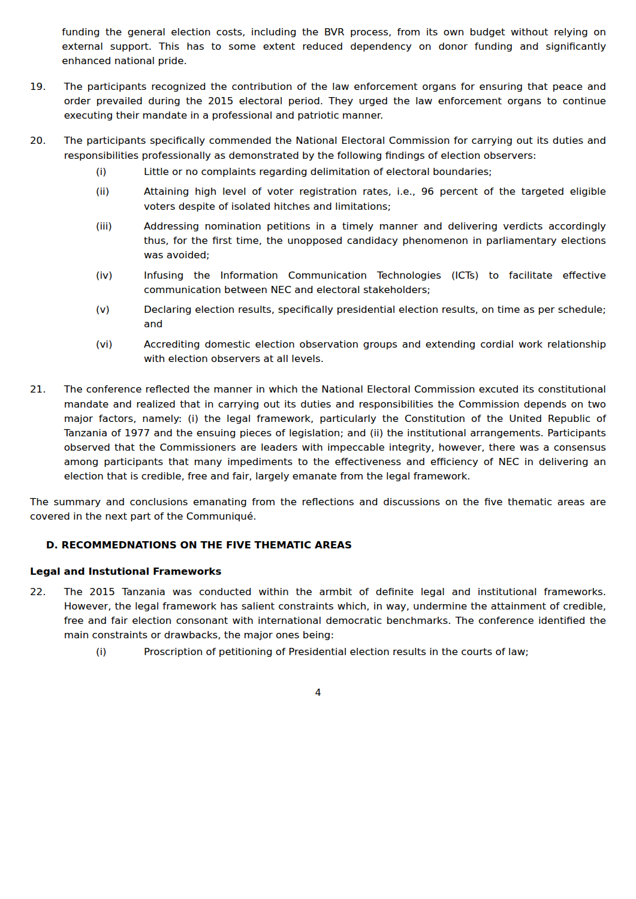funding the general election costs, including the BVR process, from its own budget without relying on external support. This has to some extent reduced dependency on donor funding and significantly enhanced national pride.
19. The participants recognized the contribution of the law enforcement organs for ensuring that peace and order prevailed during the 2015 electoral period. They urged the law enforcement organs to continue executing their mandate in a professional and patriotic manner.
20. The participants specifically commended the National Electoral Commission for carrying out its duties and responsibilities professionally as demonstrated by the following findings of election observers:
| (i) | Little or no complaints regarding delimitation of electoral boundaries; |
| (ii) | Attaining high level of voter registration rates, i.e., 96 percent of the targeted eligible voters despite of isolated hitches and limitations; |
| (iii) | Addressing nomination petitions in a timely manner and delivering verdicts accordingly thus, for the first time, the unopposed candidacy phenomenon in parliamentary elections was avoided; |
| (iv) | Infusing the Information Communication Technologies (ICTs) to facilitate effective communication between NEC and electoral stakeholders; |
| (v) | Declaring election results, specifically presidential election results, on time as per schedule; and |
| (vi) | Accrediting domestic election observation groups and extending cordial work relationship with election observers at all levels. |
21. The conference reflected the manner in which the National Electoral Commission excuted its constitutional mandate and realized that in carrying out its duties and responsibilities the Commission depends on two major factors, namely: (i) the legal framework, particularly the Constitution of the United Republic of Tanzania of 1977 and the ensuing pieces of legislation; and (ii) the institutional arrangements. Participants observed that the Commissioners are leaders with impeccable integrity, however, there was a consensus among participants that many impediments to the effectiveness and efficiency of NEC in delivering an election that is credible, free and fair, largely emanate from the legal framework.
The summary and conclusions emanating from the reflections and discussions on the five thematic areas are covered in the next part of the Communiqué.
D. RECOMMEDNATIONS ON THE FIVE THEMATIC AREAS
Legal and Instutional Frameworks
22. The 2015 Tanzania was conducted within the armbit of definite legal and institutional frameworks. However, the legal framework has salient constraints which, in way, undermine the attainment of credible, free and fair election consonant with international democratic benchmarks. The conference identified the main constraints or drawbacks, the major ones being:
| (i) | Proscription of petitioning of Presidential election results in the courts of law; |
4